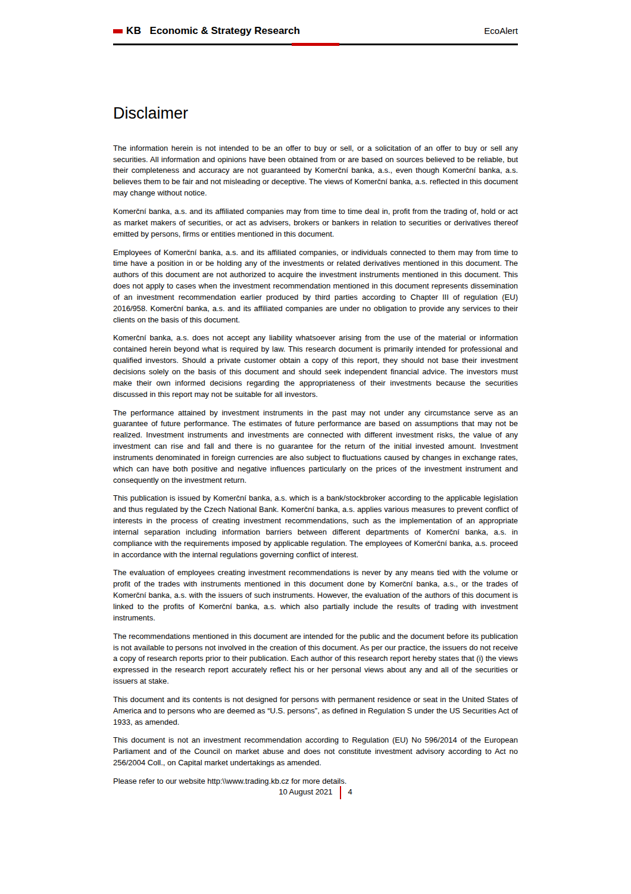KB Economic & Strategy Research
EcoAlert
Disclaimer
The information herein is not intended to be an offer to buy or sell, or a solicitation of an offer to buy or sell any securities. All information and opinions have been obtained from or are based on sources believed to be reliable, but their completeness and accuracy are not guaranteed by Komerční banka, a.s., even though Komerční banka, a.s. believes them to be fair and not misleading or deceptive. The views of Komerční banka, a.s. reflected in this document may change without notice.
Komerční banka, a.s. and its affiliated companies may from time to time deal in, profit from the trading of, hold or act as market makers of securities, or act as advisers, brokers or bankers in relation to securities or derivatives thereof emitted by persons, firms or entities mentioned in this document.
Employees of Komerční banka, a.s. and its affiliated companies, or individuals connected to them may from time to time have a position in or be holding any of the investments or related derivatives mentioned in this document. The authors of this document are not authorized to acquire the investment instruments mentioned in this document. This does not apply to cases when the investment recommendation mentioned in this document represents dissemination of an investment recommendation earlier produced by third parties according to Chapter III of regulation (EU) 2016/958. Komerční banka, a.s. and its affiliated companies are under no obligation to provide any services to their clients on the basis of this document.
Komerční banka, a.s. does not accept any liability whatsoever arising from the use of the material or information contained herein beyond what is required by law. This research document is primarily intended for professional and qualified investors. Should a private customer obtain a copy of this report, they should not base their investment decisions solely on the basis of this document and should seek independent financial advice. The investors must make their own informed decisions regarding the appropriateness of their investments because the securities discussed in this report may not be suitable for all investors.
The performance attained by investment instruments in the past may not under any circumstance serve as an guarantee of future performance. The estimates of future performance are based on assumptions that may not be realized. Investment instruments and investments are connected with different investment risks, the value of any investment can rise and fall and there is no guarantee for the return of the initial invested amount. Investment instruments denominated in foreign currencies are also subject to fluctuations caused by changes in exchange rates, which can have both positive and negative influences particularly on the prices of the investment instrument and consequently on the investment return.
This publication is issued by Komerční banka, a.s. which is a bank/stockbroker according to the applicable legislation and thus regulated by the Czech National Bank. Komerční banka, a.s. applies various measures to prevent conflict of interests in the process of creating investment recommendations, such as the implementation of an appropriate internal separation including information barriers between different departments of Komerční banka, a.s. in compliance with the requirements imposed by applicable regulation. The employees of Komerční banka, a.s. proceed in accordance with the internal regulations governing conflict of interest.
The evaluation of employees creating investment recommendations is never by any means tied with the volume or profit of the trades with instruments mentioned in this document done by Komerční banka, a.s., or the trades of Komerční banka, a.s. with the issuers of such instruments. However, the evaluation of the authors of this document is linked to the profits of Komerční banka, a.s. which also partially include the results of trading with investment instruments.
The recommendations mentioned in this document are intended for the public and the document before its publication is not available to persons not involved in the creation of this document. As per our practice, the issuers do not receive a copy of research reports prior to their publication. Each author of this research report hereby states that (i) the views expressed in the research report accurately reflect his or her personal views about any and all of the securities or issuers at stake.
This document and its contents is not designed for persons with permanent residence or seat in the United States of America and to persons who are deemed as “U.S. persons”, as defined in Regulation S under the US Securities Act of 1933, as amended.
This document is not an investment recommendation according to Regulation (EU) No 596/2014 of the European Parliament and of the Council on market abuse and does not constitute investment advisory according to Act no 256/2004 Coll., on Capital market undertakings as amended.
Please refer to our website http:\\www.trading.kb.cz for more details.
10 August 2021 4